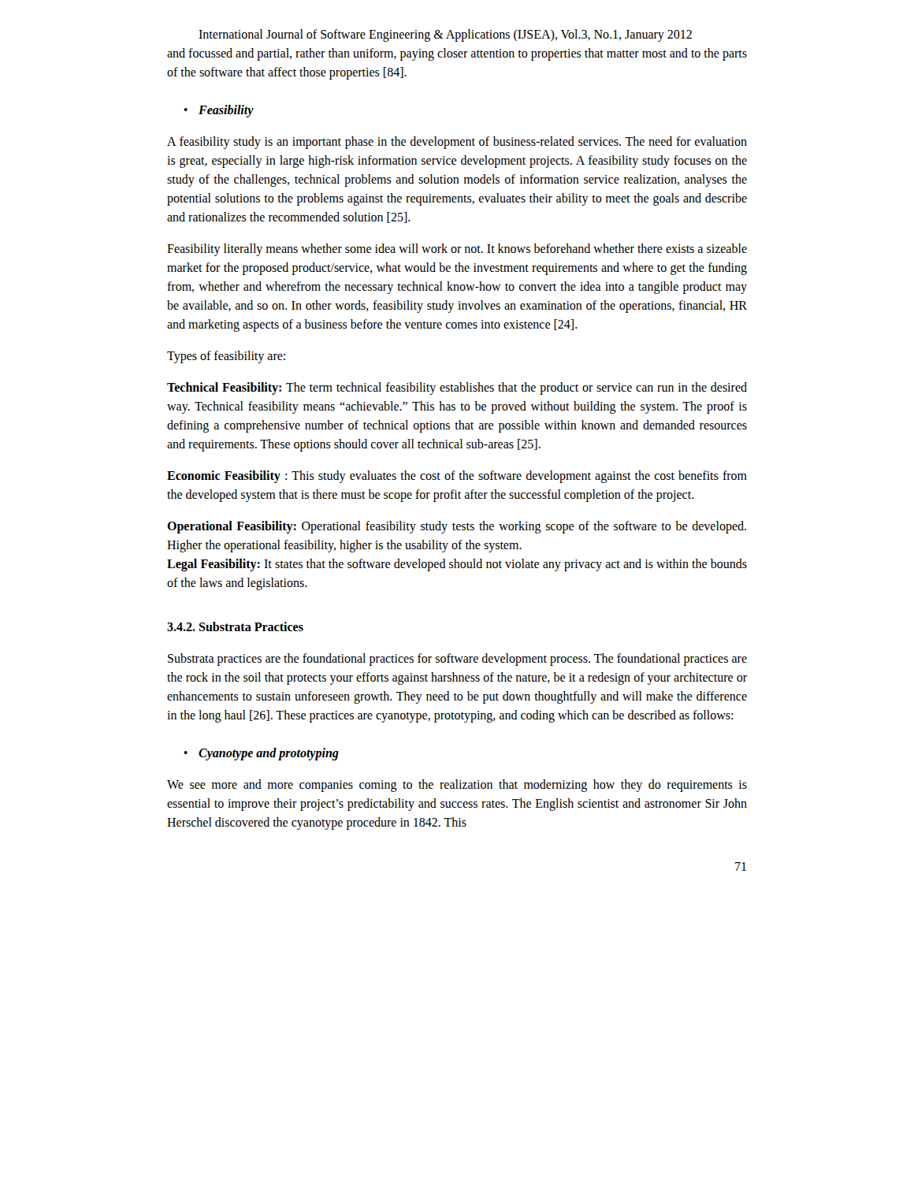International Journal of Software Engineering & Applications (IJSEA), Vol.3, No.1, January 2012
and focussed and partial, rather than uniform, paying closer attention to properties that matter most and to the parts of the software that affect those properties [84].
Feasibility
A feasibility study is an important phase in the development of business-related services. The need for evaluation is great, especially in large high-risk information service development projects. A feasibility study focuses on the study of the challenges, technical problems and solution models of information service realization, analyses the potential solutions to the problems against the requirements, evaluates their ability to meet the goals and describe and rationalizes the recommended solution [25].
Feasibility literally means whether some idea will work or not. It knows beforehand whether there exists a sizeable market for the proposed product/service, what would be the investment requirements and where to get the funding from, whether and wherefrom the necessary technical know-how to convert the idea into a tangible product may be available, and so on. In other words, feasibility study involves an examination of the operations, financial, HR and marketing aspects of a business before the venture comes into existence [24].
Types of feasibility are:
Technical Feasibility: The term technical feasibility establishes that the product or service can run in the desired way. Technical feasibility means “achievable.” This has to be proved without building the system. The proof is defining a comprehensive number of technical options that are possible within known and demanded resources and requirements. These options should cover all technical sub-areas [25].
Economic Feasibility : This study evaluates the cost of the software development against the cost benefits from the developed system that is there must be scope for profit after the successful completion of the project.
Operational Feasibility: Operational feasibility study tests the working scope of the software to be developed. Higher the operational feasibility, higher is the usability of the system.
Legal Feasibility: It states that the software developed should not violate any privacy act and is within the bounds of the laws and legislations.
3.4.2. Substrata Practices
Substrata practices are the foundational practices for software development process. The foundational practices are the rock in the soil that protects your efforts against harshness of the nature, be it a redesign of your architecture or enhancements to sustain unforeseen growth. They need to be put down thoughtfully and will make the difference in the long haul [26]. These practices are cyanotype, prototyping, and coding which can be described as follows:
Cyanotype and prototyping
We see more and more companies coming to the realization that modernizing how they do requirements is essential to improve their project’s predictability and success rates. The English scientist and astronomer Sir John Herschel discovered the cyanotype procedure in 1842. This
71